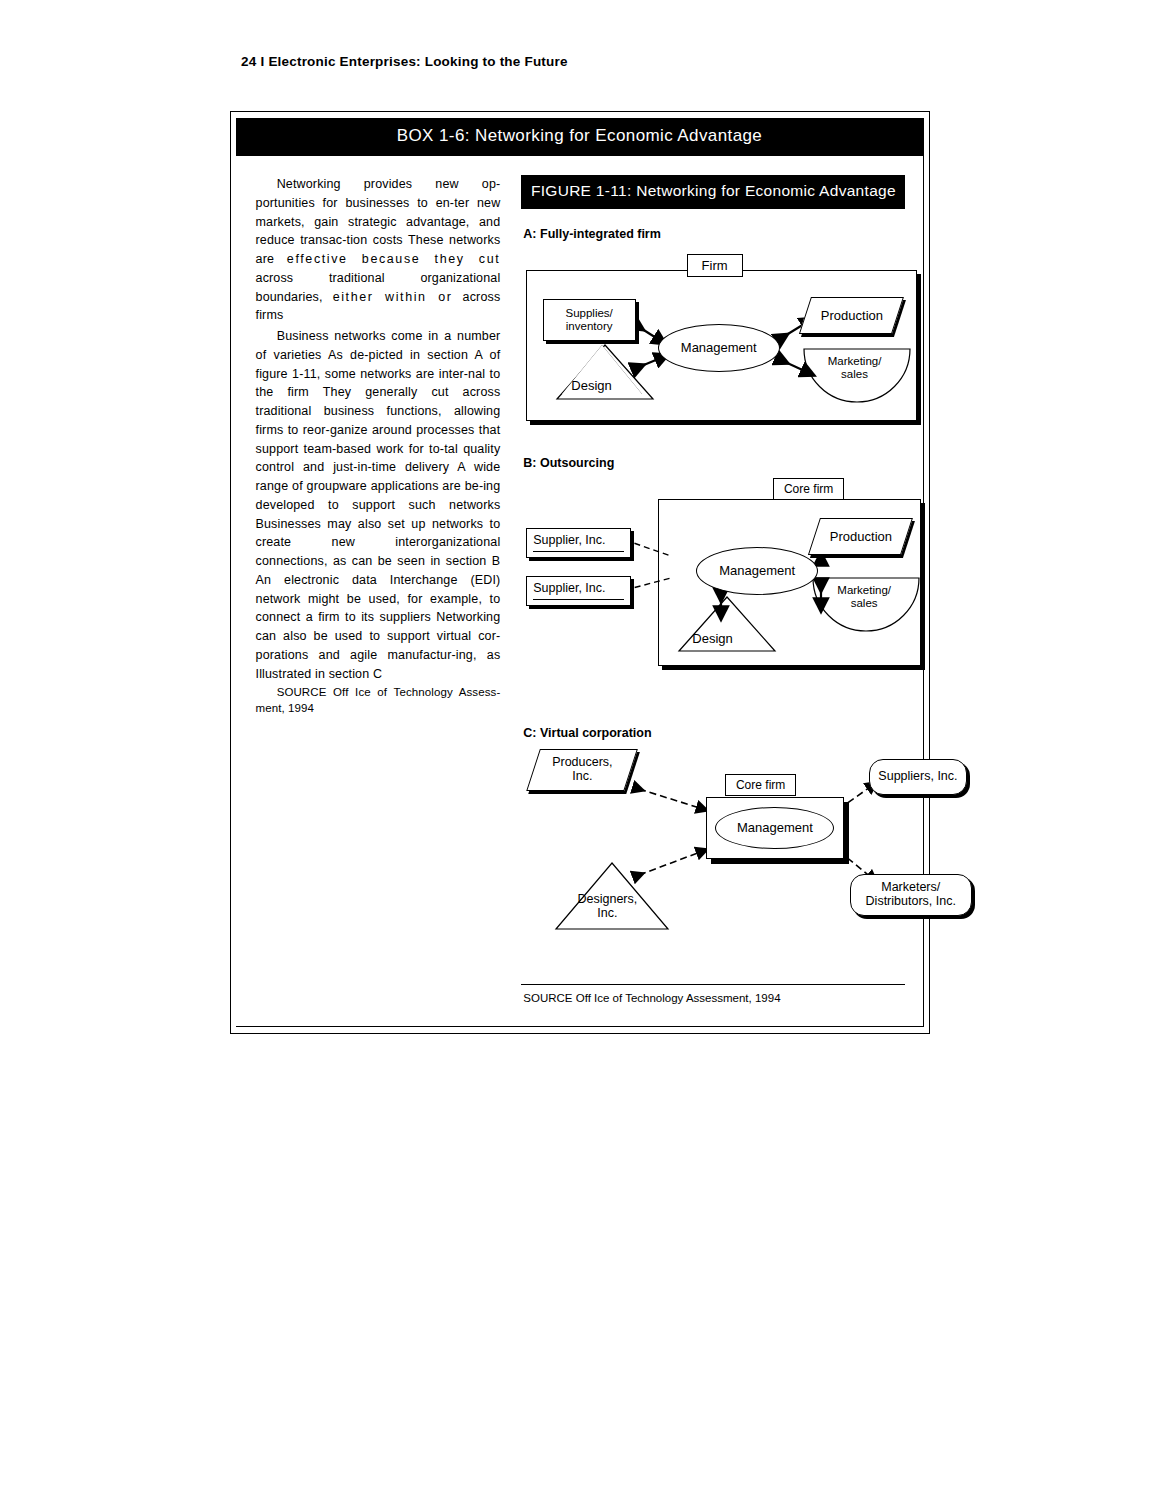24 I Electronic Enterprises: Looking to the Future
BOX 1-6: Networking for Economic Advantage
Networking provides new op-portunities for businesses to en-ter new markets, gain strategic advantage, and reduce transac-tion costs These networks are effective because they cut across traditional organizational boundaries, either within or across firms
Business networks come in a number of varieties As de-picted in section A of figure 1-11, some networks are inter-nal to the firm They generally cut across traditional business functions, allowing firms to reor-ganize around processes that support team-based work for to-tal quality control and just-in-time delivery A wide range of groupware applications are be-ing developed to support such networks Businesses may also set up networks to create new interorganizational connections, as can be seen in section B An electronic data Interchange (EDI) network might be used, for example, to connect a firm to its suppliers Networking can also be used to support virtual cor-porations and agile manufactur-ing, as Illustrated in section C
SOURCE Off Ice of Technology Assess-ment, 1994
FIGURE 1-11: Networking for Economic Advantage
A: Fully-integrated firm
Firm
Management
Supplies/
inventory
Production
Design
Marketing/
sales
B: Outsourcing
Core firm
Management
Supplier, Inc.
Supplier, Inc.
Production
Design
Marketing/
sales
C: Virtual corporation
Core firm
Management
Producers,
Inc.
Suppliers, Inc.
Designers,
Inc.
Marketers/
Distributors, Inc.
SOURCE Off Ice of Technology Assessment, 1994